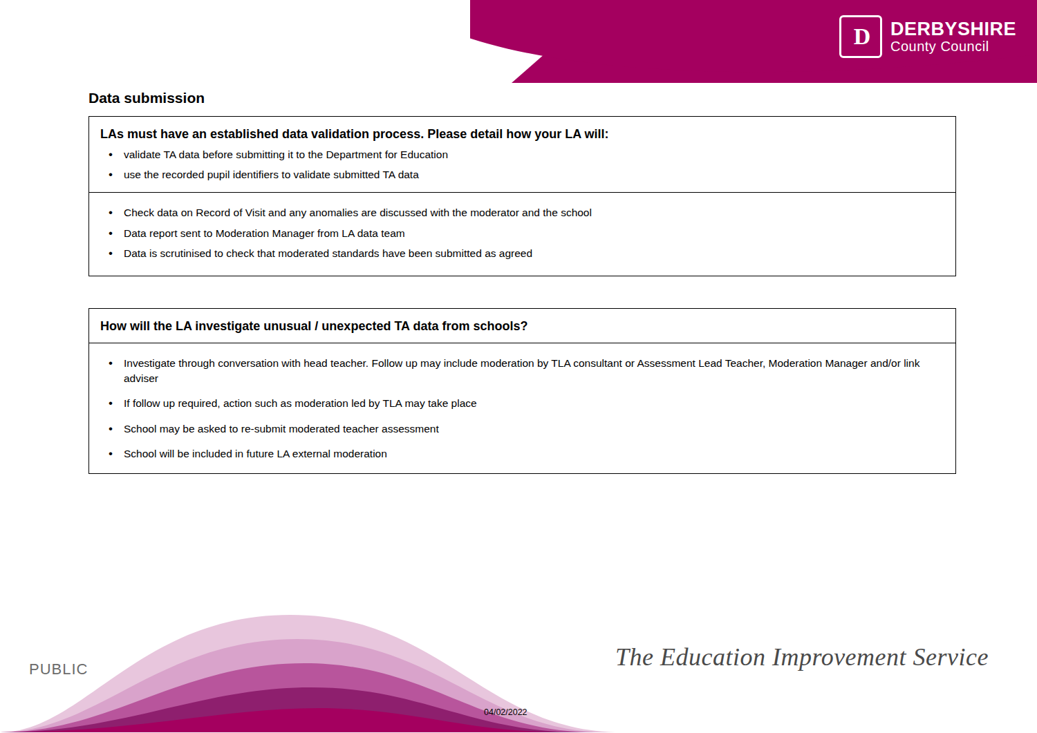D
DERBYSHIRE
County Council
Data submission
| LAs must have an established data validation process. Please detail how your LA will: validate TA data before submitting it to the Department for Education use the recorded pupil identifiers to validate submitted TA data |
| Check data on Record of Visit and any anomalies are discussed with the moderator and the school Data report sent to Moderation Manager from LA data team Data is scrutinised to check that moderated standards have been submitted as agreed |
| How will the LA investigate unusual / unexpected TA data from schools? |
| Investigate through conversation with head teacher. Follow up may include moderation by TLA consultant or Assessment Lead Teacher, Moderation Manager and/or link adviser If follow up required, action such as moderation led by TLA may take place School may be asked to re-submit moderated teacher assessment School will be included in future LA external moderation |
PUBLIC
The Education Improvement Service
04/02/2022